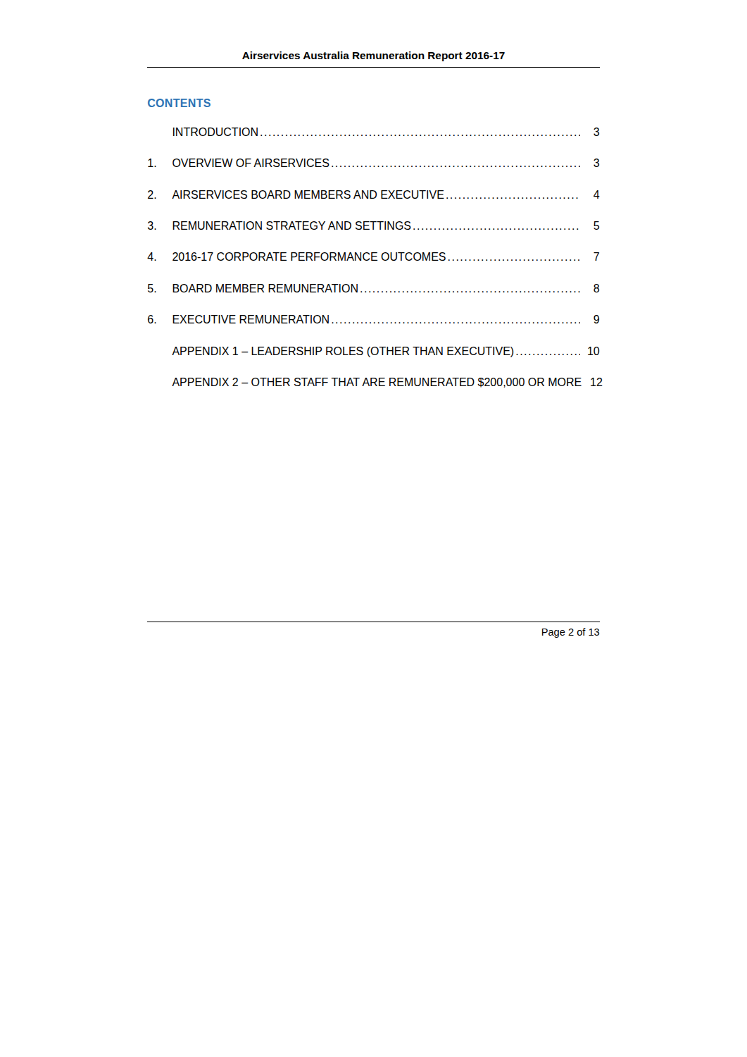Airservices Australia Remuneration Report 2016-17
Contents
INTRODUCTION .................................................................................................................. 3
1. OVERVIEW OF AIRSERVICES ............................................................................... 3
2. AIRSERVICES BOARD MEMBERS AND EXECUTIVE ............................................. 4
3. REMUNERATION STRATEGY AND SETTINGS ..................................................... 5
4. 2016-17 CORPORATE PERFORMANCE OUTCOMES ............................................ 7
5. BOARD MEMBER REMUNERATION ....................................................................... 8
6. EXECUTIVE REMUNERATION ............................................................................... 9
APPENDIX 1 – LEADERSHIP ROLES (OTHER THAN EXECUTIVE) ............................... 10
APPENDIX 2 – OTHER STAFF THAT ARE REMUNERATED $200,000 OR MORE .......... 12
Page 2 of 13